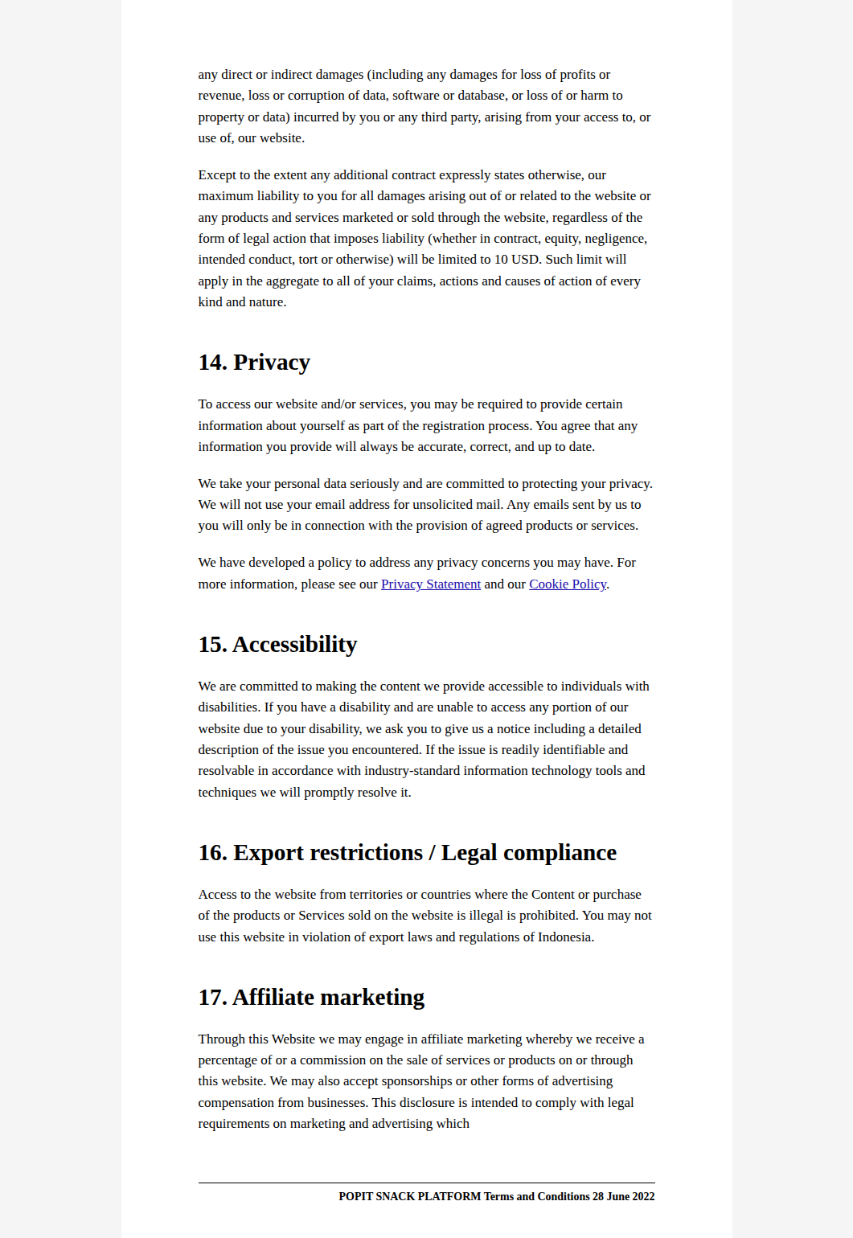any direct or indirect damages (including any damages for loss of profits or revenue, loss or corruption of data, software or database, or loss of or harm to property or data) incurred by you or any third party, arising from your access to, or use of, our website.
Except to the extent any additional contract expressly states otherwise, our maximum liability to you for all damages arising out of or related to the website or any products and services marketed or sold through the website, regardless of the form of legal action that imposes liability (whether in contract, equity, negligence, intended conduct, tort or otherwise) will be limited to 10 USD. Such limit will apply in the aggregate to all of your claims, actions and causes of action of every kind and nature.
14. Privacy
To access our website and/or services, you may be required to provide certain information about yourself as part of the registration process. You agree that any information you provide will always be accurate, correct, and up to date.
We take your personal data seriously and are committed to protecting your privacy. We will not use your email address for unsolicited mail. Any emails sent by us to you will only be in connection with the provision of agreed products or services.
We have developed a policy to address any privacy concerns you may have. For more information, please see our Privacy Statement and our Cookie Policy.
15. Accessibility
We are committed to making the content we provide accessible to individuals with disabilities. If you have a disability and are unable to access any portion of our website due to your disability, we ask you to give us a notice including a detailed description of the issue you encountered. If the issue is readily identifiable and resolvable in accordance with industry-standard information technology tools and techniques we will promptly resolve it.
16. Export restrictions / Legal compliance
Access to the website from territories or countries where the Content or purchase of the products or Services sold on the website is illegal is prohibited. You may not use this website in violation of export laws and regulations of Indonesia.
17. Affiliate marketing
Through this Website we may engage in affiliate marketing whereby we receive a percentage of or a commission on the sale of services or products on or through this website. We may also accept sponsorships or other forms of advertising compensation from businesses. This disclosure is intended to comply with legal requirements on marketing and advertising which
POPIT SNACK PLATFORM Terms and Conditions 28 June 2022